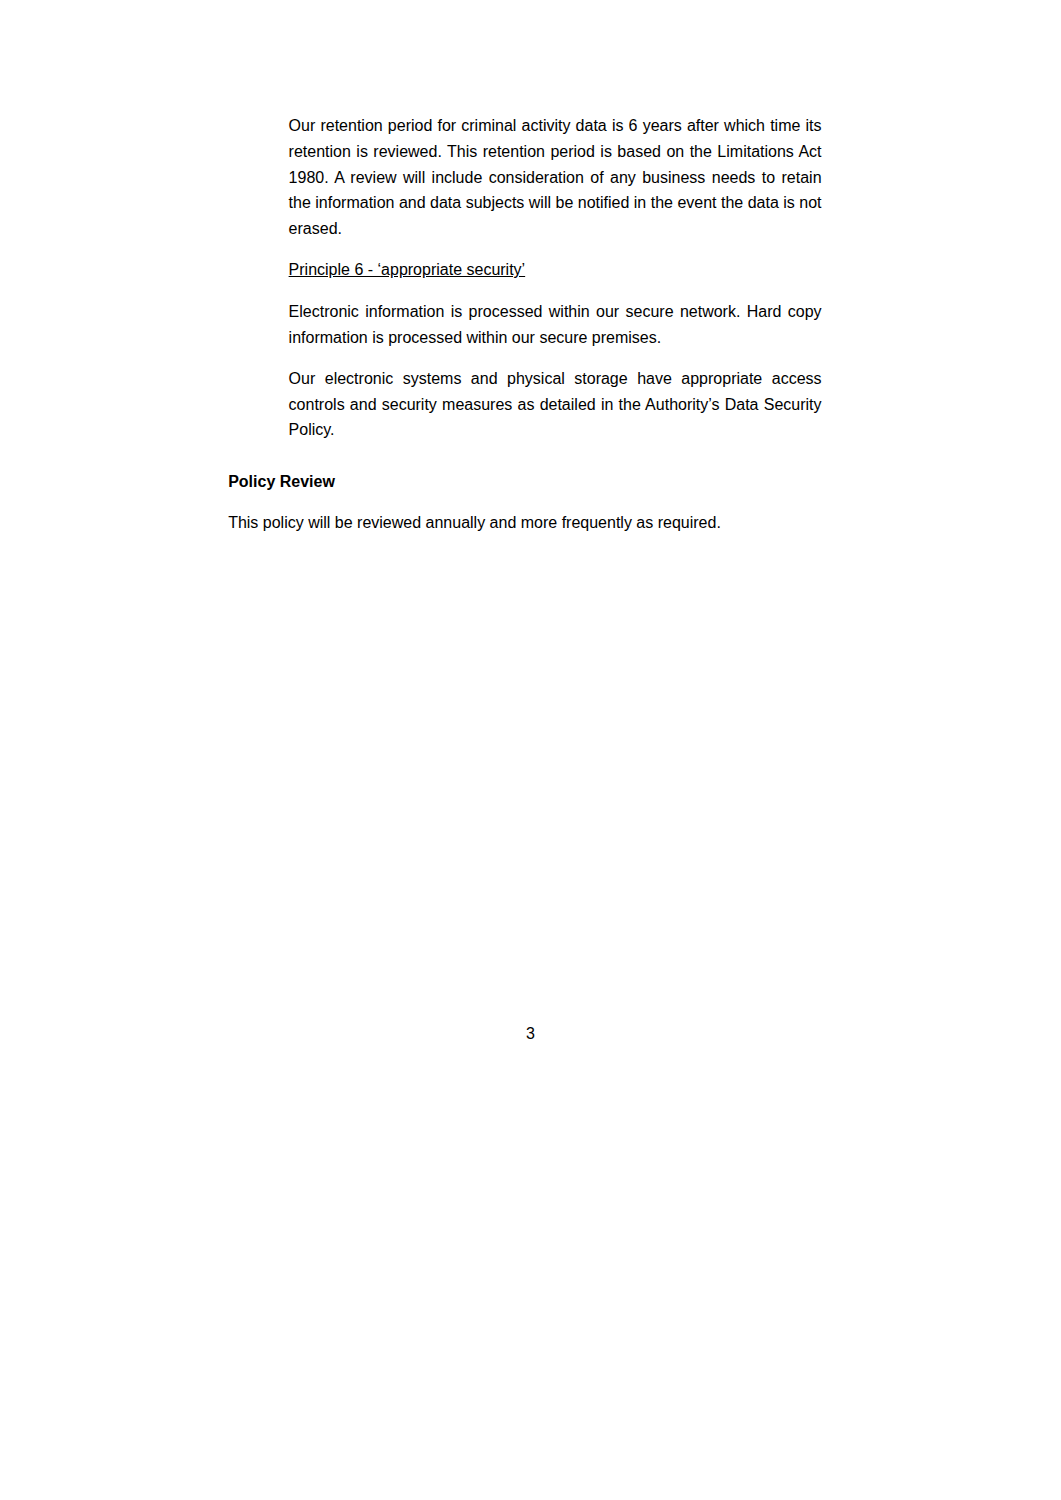Our retention period for criminal activity data is 6 years after which time its retention is reviewed. This retention period is based on the Limitations Act 1980. A review will include consideration of any business needs to retain the information and data subjects will be notified in the event the data is not erased.
Principle 6 - ‘appropriate security’
Electronic information is processed within our secure network. Hard copy information is processed within our secure premises.
Our electronic systems and physical storage have appropriate access controls and security measures as detailed in the Authority’s Data Security Policy.
Policy Review
This policy will be reviewed annually and more frequently as required.
3